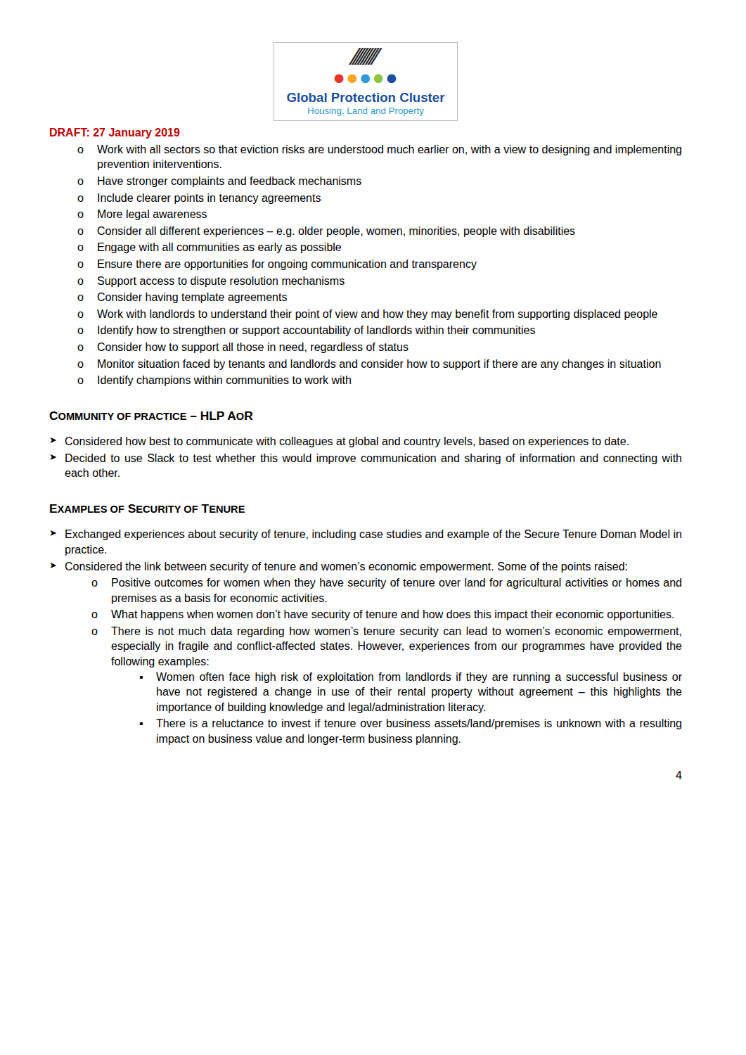⁄⁄⁄⁄⁄⁄⁄⁄⁄
●●●●●
Global Protection Cluster
Housing, Land and Property
DRAFT: 27 January 2019
Work with all sectors so that eviction risks are understood much earlier on, with a view to designing and implementing prevention initerventions.
Have stronger complaints and feedback mechanisms
Include clearer points in tenancy agreements
More legal awareness
Consider all different experiences – e.g. older people, women, minorities, people with disabilities
Engage with all communities as early as possible
Ensure there are opportunities for ongoing communication and transparency
Support access to dispute resolution mechanisms
Consider having template agreements
Work with landlords to understand their point of view and how they may benefit from supporting displaced people
Identify how to strengthen or support accountability of landlords within their communities
Consider how to support all those in need, regardless of status
Monitor situation faced by tenants and landlords and consider how to support if there are any changes in situation
Identify champions within communities to work with
COMMUNITY OF PRACTICE – HLP AOR
Considered how best to communicate with colleagues at global and country levels, based on experiences to date.
Decided to use Slack to test whether this would improve communication and sharing of information and connecting with each other.
EXAMPLES OF SECURITY OF TENURE
Exchanged experiences about security of tenure, including case studies and example of the Secure Tenure Doman Model in practice.
Considered the link between security of tenure and women’s economic empowerment. Some of the points raised:
Positive outcomes for women when they have security of tenure over land for agricultural activities or homes and premises as a basis for economic activities.
What happens when women don’t have security of tenure and how does this impact their economic opportunities.
There is not much data regarding how women’s tenure security can lead to women’s economic empowerment, especially in fragile and conflict-affected states. However, experiences from our programmes have provided the following examples:
Women often face high risk of exploitation from landlords if they are running a successful business or have not registered a change in use of their rental property without agreement – this highlights the importance of building knowledge and legal/administration literacy.
There is a reluctance to invest if tenure over business assets/land/premises is unknown with a resulting impact on business value and longer-term business planning.
4